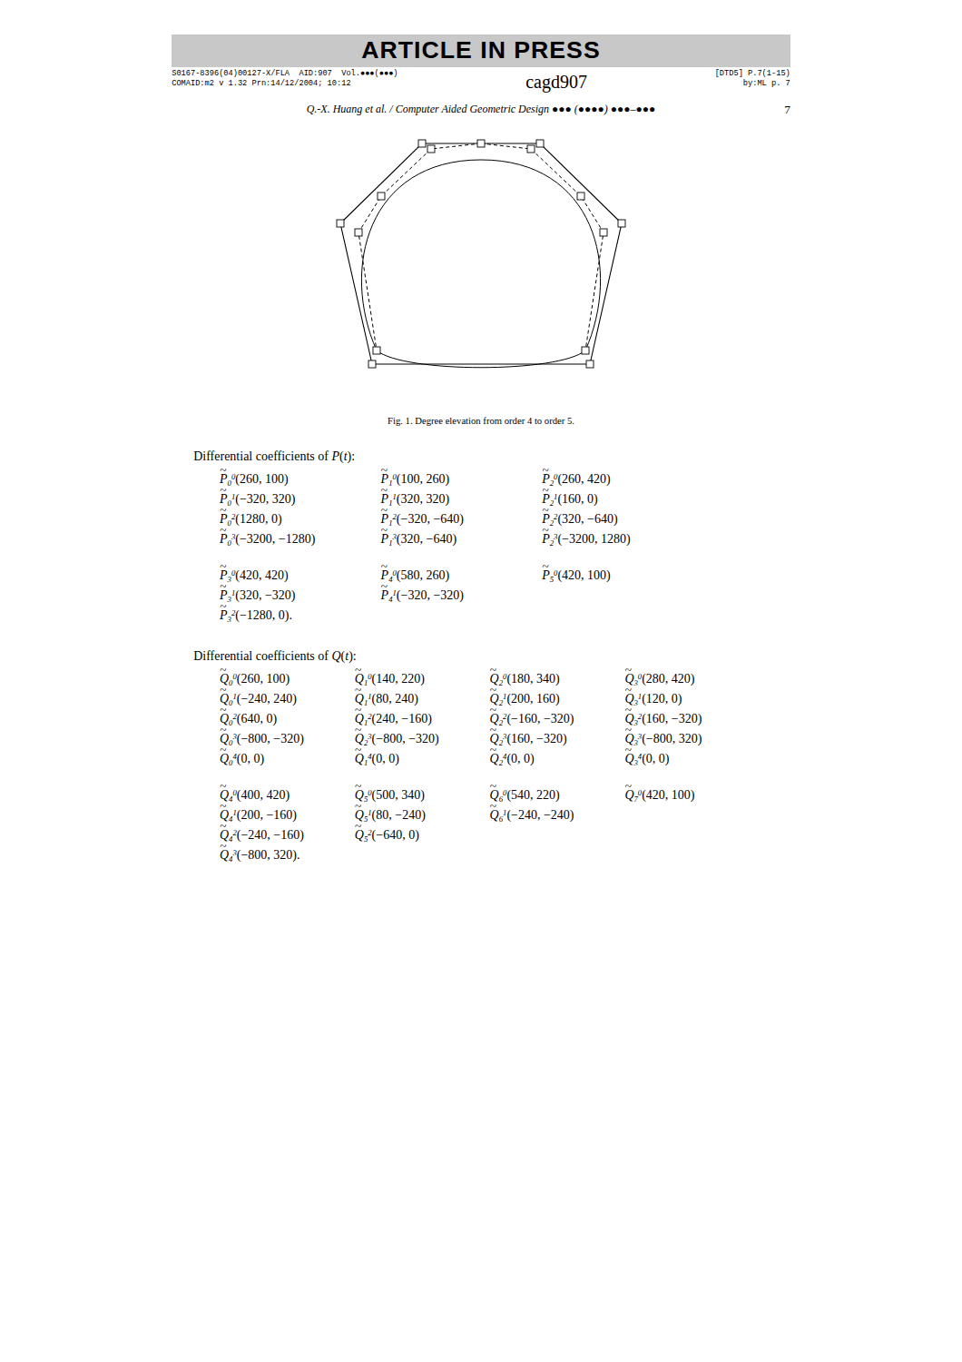ARTICLE IN PRESS
S0167-8396(04)00127-X/FLA AID:907 Vol.●●●(●●●) COMAID:m2 v 1.32 Prn:14/12/2004; 10:12
cagd907
[DTD5] P.7(1-15) by:ML p. 7
Q.-X. Huang et al. / Computer Aided Geometric Design ●●● (●●●●) ●●●–●●● 7
Fig. 1. Degree elevation from order 4 to order 5.
Differential coefficients of P(t):
| ~ P 0 0 (260, 100) | ~ P 1 0 (100, 260) | ~ P 2 0 (260, 420) |
| ~ P 0 1 (−320, 320) | ~ P 1 1 (320, 320) | ~ P 2 1 (160, 0) |
| ~ P 0 2 (1280, 0) | ~ P 1 2 (−320, −640) | ~ P 2 2 (320, −640) |
| ~ P 0 3 (−3200, −1280) | ~ P 1 3 (320, −640) | ~ P 2 3 (−3200, 1280) |
| ~ P 3 0 (420, 420) | ~ P 4 0 (580, 260) | ~ P 5 0 (420, 100) |
| ~ P 3 1 (320, −320) | ~ P 4 1 (−320, −320) | |
| ~ P 3 2 (−1280, 0). | | |
Differential coefficients of Q(t):
| ~ Q 0 0 (260, 100) | ~ Q 1 0 (140, 220) | ~ Q 2 0 (180, 340) | ~ Q 3 0 (280, 420) |
| ~ Q 0 1 (−240, 240) | ~ Q 1 1 (80, 240) | ~ Q 2 1 (200, 160) | ~ Q 3 1 (120, 0) |
| ~ Q 0 2 (640, 0) | ~ Q 1 2 (240, −160) | ~ Q 2 2 (−160, −320) | ~ Q 3 2 (160, −320) |
| ~ Q 0 3 (−800, −320) | ~ Q 2 3 (−800, −320) | ~ Q 2 3 (160, −320) | ~ Q 3 3 (−800, 320) |
| ~ Q 0 4 (0, 0) | ~ Q 1 4 (0, 0) | ~ Q 2 4 (0, 0) | ~ Q 3 4 (0, 0) |
| ~ Q 4 0 (400, 420) | ~ Q 5 0 (500, 340) | ~ Q 6 0 (540, 220) | ~ Q 7 0 (420, 100) |
| ~ Q 4 1 (200, −160) | ~ Q 5 1 (80, −240) | ~ Q 6 1 (−240, −240) | |
| ~ Q 4 2 (−240, −160) | ~ Q 5 2 (−640, 0) | | |
| ~ Q 4 3 (−800, 320). | | | |